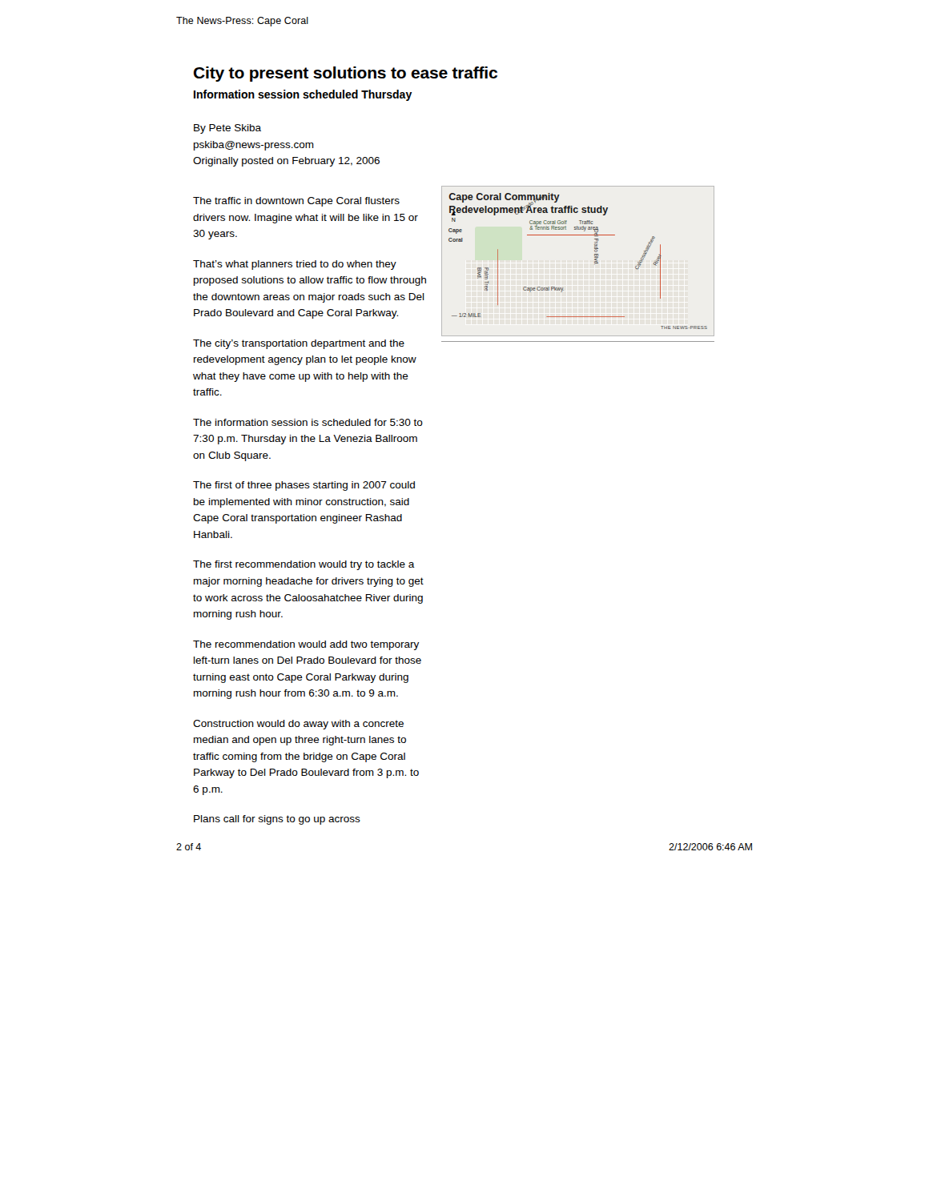The News-Press: Cape Coral
City to present solutions to ease traffic
Information session scheduled Thursday
By Pete Skiba
pskiba@news-press.com
Originally posted on February 12, 2006
The traffic in downtown Cape Coral flusters drivers now. Imagine what it will be like in 15 or 30 years.
That’s what planners tried to do when they proposed solutions to allow traffic to flow through the downtown areas on major roads such as Del Prado Boulevard and Cape Coral Parkway.
The city’s transportation department and the redevelopment agency plan to let people know what they have come up with to help with the traffic.
The information session is scheduled for 5:30 to 7:30 p.m. Thursday in the La Venezia Ballroom on Club Square.
The first of three phases starting in 2007 could be implemented with minor construction, said Cape Coral transportation engineer Rashad Hanbali.
The first recommendation would try to tackle a major morning headache for drivers trying to get to work across the Caloosahatchee River during morning rush hour.
The recommendation would add two temporary left-turn lanes on Del Prado Boulevard for those turning east onto Cape Coral Parkway during morning rush hour from 6:30 a.m. to 9 a.m.
Construction would do away with a concrete median and open up three right-turn lanes to traffic coming from the bridge on Cape Coral Parkway to Del Prado Boulevard from 3 p.m. to 6 p.m.
Plans call for signs to go up across
Cape Coral Community
Redevelopment Area traffic study
▲ N
Cape Coral Golf
& Tennis Resort
Cape
Coral
Colorado Pkwy.
Traffic
study area
Del Prado Blvd.
Palm Tree
Blvd.
Cape Coral Pkwy.
Caloosahatchee
River
— 1/2 MILE
THE NEWS-PRESS
2 of 4 2/12/2006 6:46 AM